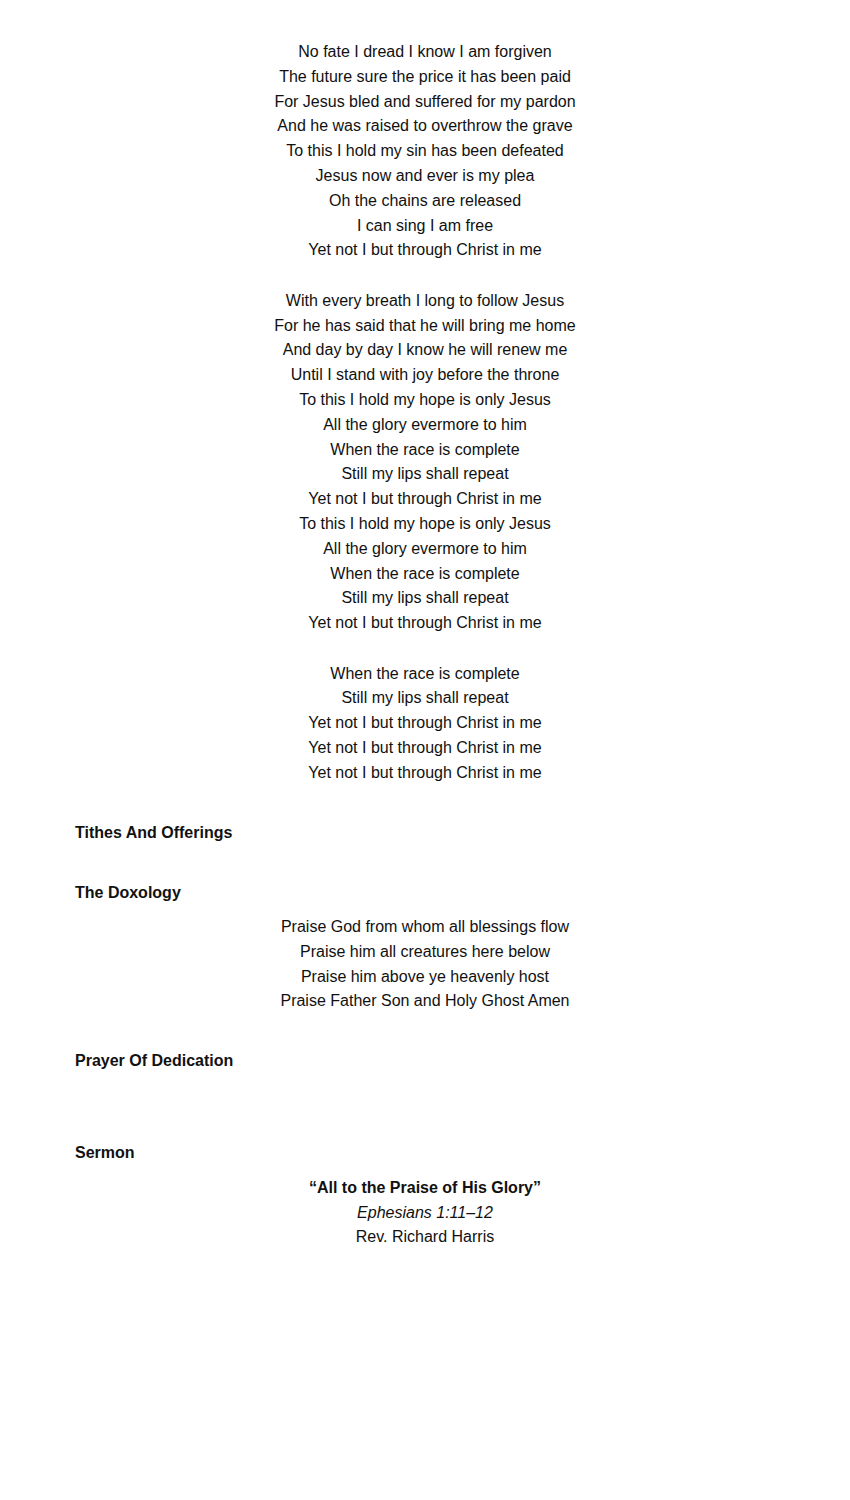No fate I dread I know I am forgiven
The future sure the price it has been paid
For Jesus bled and suffered for my pardon
And he was raised to overthrow the grave
To this I hold my sin has been defeated
Jesus now and ever is my plea
Oh the chains are released
I can sing I am free
Yet not I but through Christ in me
With every breath I long to follow Jesus
For he has said that he will bring me home
And day by day I know he will renew me
Until I stand with joy before the throne
To this I hold my hope is only Jesus
All the glory evermore to him
When the race is complete
Still my lips shall repeat
Yet not I but through Christ in me
To this I hold my hope is only Jesus
All the glory evermore to him
When the race is complete
Still my lips shall repeat
Yet not I but through Christ in me
When the race is complete
Still my lips shall repeat
Yet not I but through Christ in me
Yet not I but through Christ in me
Yet not I but through Christ in me
Tithes And Offerings
The Doxology
Praise God from whom all blessings flow
Praise him all creatures here below
Praise him above ye heavenly host
Praise Father Son and Holy Ghost Amen
Prayer Of Dedication
Sermon
“All to the Praise of His Glory”
Ephesians 1:11–12
Rev. Richard Harris